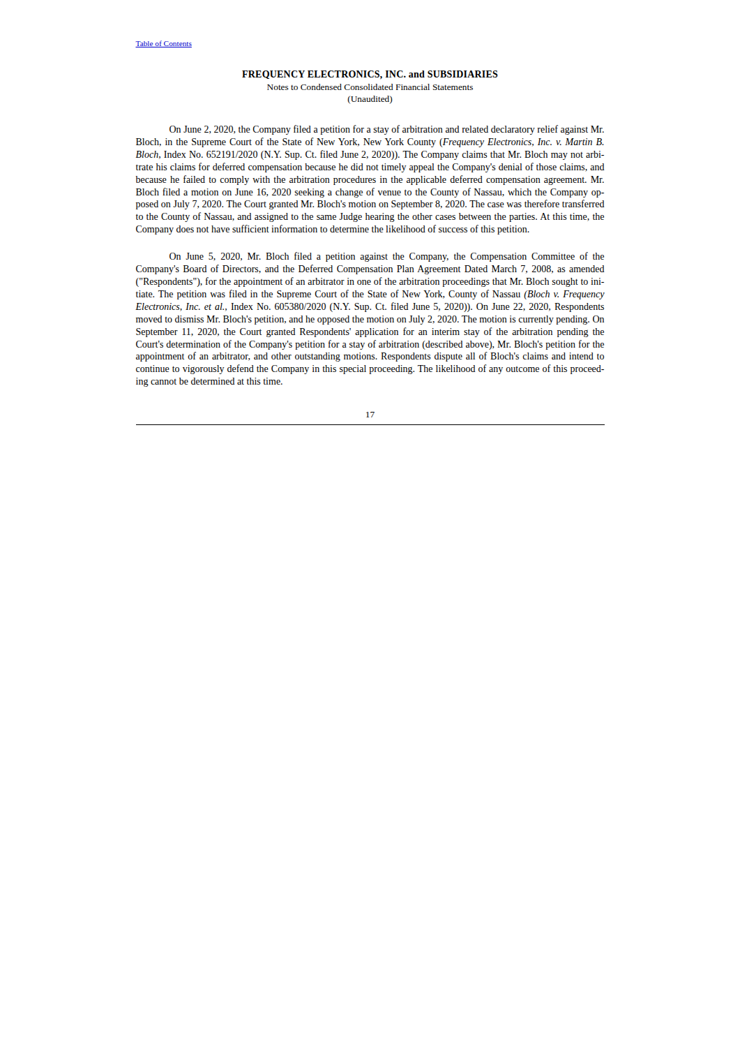Table of Contents
FREQUENCY ELECTRONICS, INC. and SUBSIDIARIES
Notes to Condensed Consolidated Financial Statements
(Unaudited)
On June 2, 2020, the Company filed a petition for a stay of arbitration and related declaratory relief against Mr. Bloch, in the Supreme Court of the State of New York, New York County (Frequency Electronics, Inc. v. Martin B. Bloch, Index No. 652191/2020 (N.Y. Sup. Ct. filed June 2, 2020)). The Company claims that Mr. Bloch may not arbitrate his claims for deferred compensation because he did not timely appeal the Company's denial of those claims, and because he failed to comply with the arbitration procedures in the applicable deferred compensation agreement. Mr. Bloch filed a motion on June 16, 2020 seeking a change of venue to the County of Nassau, which the Company opposed on July 7, 2020. The Court granted Mr. Bloch's motion on September 8, 2020. The case was therefore transferred to the County of Nassau, and assigned to the same Judge hearing the other cases between the parties. At this time, the Company does not have sufficient information to determine the likelihood of success of this petition.
On June 5, 2020, Mr. Bloch filed a petition against the Company, the Compensation Committee of the Company's Board of Directors, and the Deferred Compensation Plan Agreement Dated March 7, 2008, as amended ("Respondents"), for the appointment of an arbitrator in one of the arbitration proceedings that Mr. Bloch sought to initiate. The petition was filed in the Supreme Court of the State of New York, County of Nassau (Bloch v. Frequency Electronics, Inc. et al., Index No. 605380/2020 (N.Y. Sup. Ct. filed June 5, 2020)). On June 22, 2020, Respondents moved to dismiss Mr. Bloch's petition, and he opposed the motion on July 2, 2020. The motion is currently pending. On September 11, 2020, the Court granted Respondents' application for an interim stay of the arbitration pending the Court's determination of the Company's petition for a stay of arbitration (described above), Mr. Bloch's petition for the appointment of an arbitrator, and other outstanding motions. Respondents dispute all of Bloch's claims and intend to continue to vigorously defend the Company in this special proceeding. The likelihood of any outcome of this proceeding cannot be determined at this time.
17